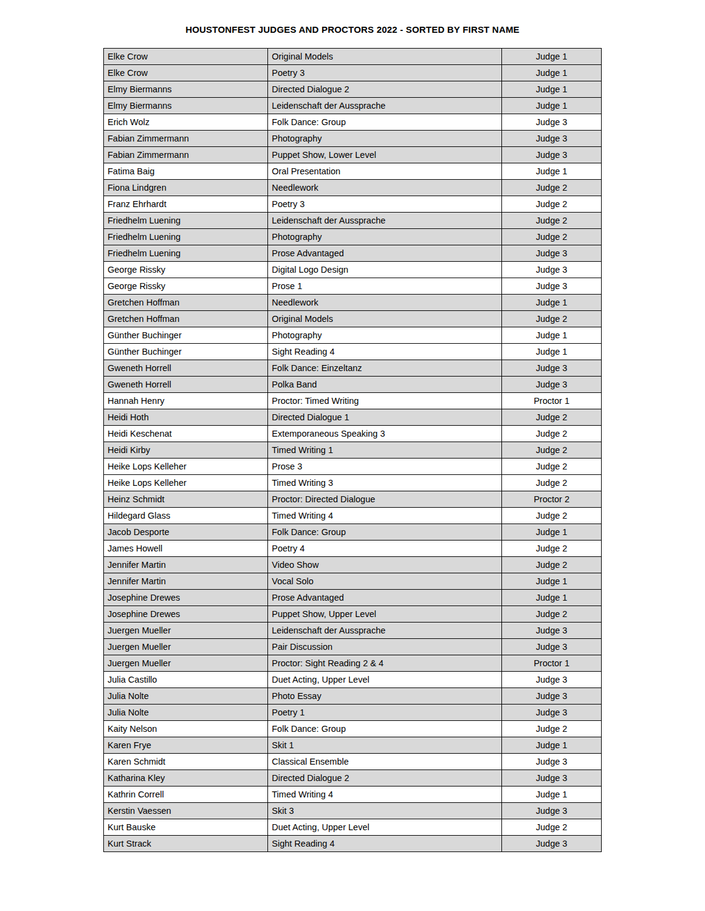HOUSTONFEST JUDGES AND PROCTORS 2022 - SORTED BY FIRST NAME
| Elke Crow | Original Models | Judge 1 |
| Elke Crow | Poetry 3 | Judge 1 |
| Elmy Biermanns | Directed Dialogue 2 | Judge 1 |
| Elmy Biermanns | Leidenschaft der Aussprache | Judge 1 |
| Erich Wolz | Folk Dance: Group | Judge 3 |
| Fabian Zimmermann | Photography | Judge 3 |
| Fabian Zimmermann | Puppet Show, Lower Level | Judge 3 |
| Fatima Baig | Oral Presentation | Judge 1 |
| Fiona Lindgren | Needlework | Judge 2 |
| Franz Ehrhardt | Poetry 3 | Judge 2 |
| Friedhelm Luening | Leidenschaft der Aussprache | Judge 2 |
| Friedhelm Luening | Photography | Judge 2 |
| Friedhelm Luening | Prose Advantaged | Judge 3 |
| George Rissky | Digital Logo Design | Judge 3 |
| George Rissky | Prose 1 | Judge 3 |
| Gretchen Hoffman | Needlework | Judge 1 |
| Gretchen Hoffman | Original Models | Judge 2 |
| Günther Buchinger | Photography | Judge 1 |
| Günther Buchinger | Sight Reading 4 | Judge 1 |
| Gweneth Horrell | Folk Dance: Einzeltanz | Judge 3 |
| Gweneth Horrell | Polka Band | Judge 3 |
| Hannah Henry | Proctor: Timed Writing | Proctor 1 |
| Heidi Hoth | Directed Dialogue 1 | Judge 2 |
| Heidi Keschenat | Extemporaneous Speaking 3 | Judge 2 |
| Heidi Kirby | Timed Writing 1 | Judge 2 |
| Heike Lops Kelleher | Prose 3 | Judge 2 |
| Heike Lops Kelleher | Timed Writing 3 | Judge 2 |
| Heinz Schmidt | Proctor: Directed Dialogue | Proctor 2 |
| Hildegard Glass | Timed Writing 4 | Judge 2 |
| Jacob Desporte | Folk Dance: Group | Judge 1 |
| James Howell | Poetry 4 | Judge 2 |
| Jennifer Martin | Video Show | Judge 2 |
| Jennifer Martin | Vocal Solo | Judge 1 |
| Josephine Drewes | Prose Advantaged | Judge 1 |
| Josephine Drewes | Puppet Show, Upper Level | Judge 2 |
| Juergen Mueller | Leidenschaft der Aussprache | Judge 3 |
| Juergen Mueller | Pair Discussion | Judge 3 |
| Juergen Mueller | Proctor: Sight Reading 2 & 4 | Proctor 1 |
| Julia Castillo | Duet Acting, Upper Level | Judge 3 |
| Julia Nolte | Photo Essay | Judge 3 |
| Julia Nolte | Poetry 1 | Judge 3 |
| Kaity Nelson | Folk Dance: Group | Judge 2 |
| Karen Frye | Skit 1 | Judge 1 |
| Karen Schmidt | Classical Ensemble | Judge 3 |
| Katharina Kley | Directed Dialogue 2 | Judge 3 |
| Kathrin Correll | Timed Writing 4 | Judge 1 |
| Kerstin Vaessen | Skit 3 | Judge 3 |
| Kurt Bauske | Duet Acting, Upper Level | Judge 2 |
| Kurt Strack | Sight Reading 4 | Judge 3 |